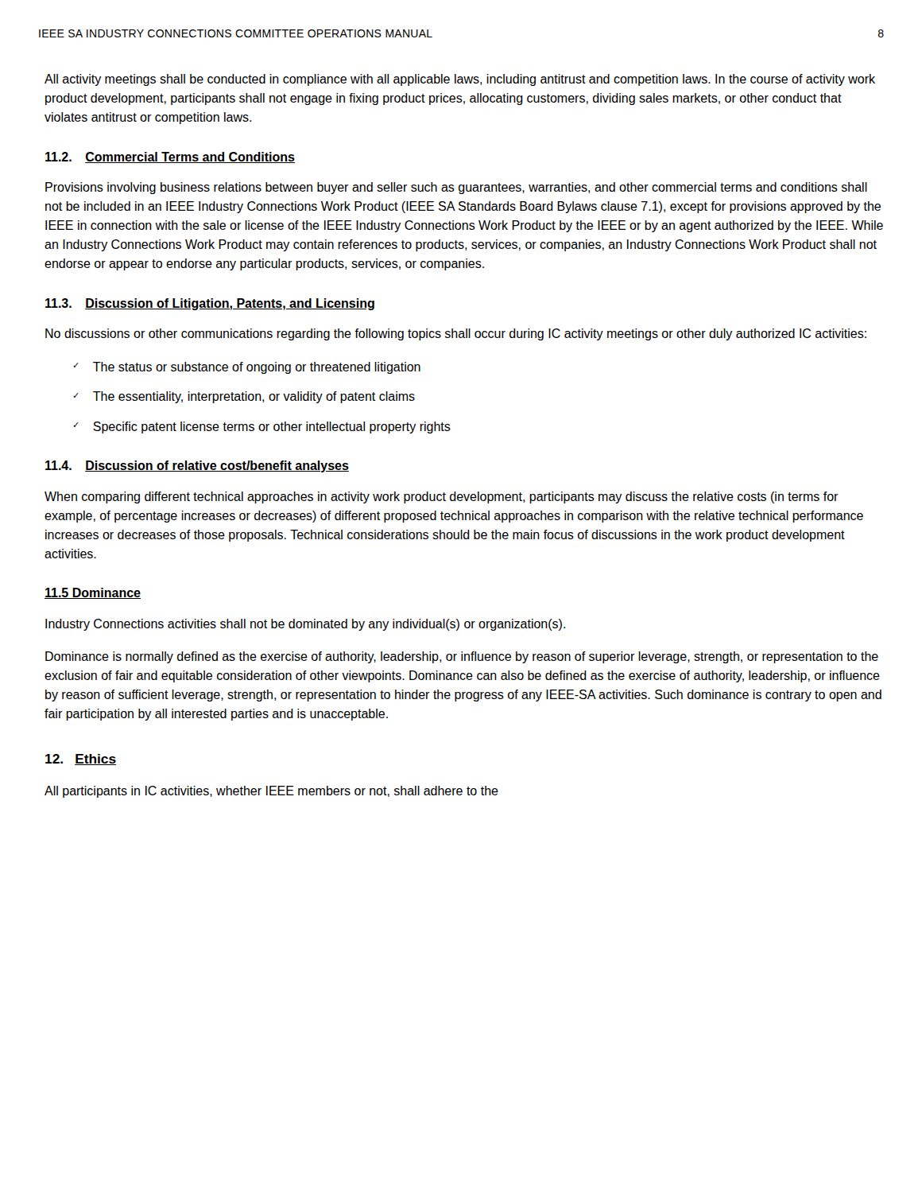IEEE SA INDUSTRY CONNECTIONS COMMITTEE OPERATIONS MANUAL 8
All activity meetings shall be conducted in compliance with all applicable laws, including antitrust and competition laws. In the course of activity work product development, participants shall not engage in fixing product prices, allocating customers, dividing sales markets, or other conduct that violates antitrust or competition laws.
11.2. Commercial Terms and Conditions
Provisions involving business relations between buyer and seller such as guarantees, warranties, and other commercial terms and conditions shall not be included in an IEEE Industry Connections Work Product (IEEE SA Standards Board Bylaws clause 7.1), except for provisions approved by the IEEE in connection with the sale or license of the IEEE Industry Connections Work Product by the IEEE or by an agent authorized by the IEEE. While an Industry Connections Work Product may contain references to products, services, or companies, an Industry Connections Work Product shall not endorse or appear to endorse any particular products, services, or companies.
11.3. Discussion of Litigation, Patents, and Licensing
No discussions or other communications regarding the following topics shall occur during IC activity meetings or other duly authorized IC activities:
The status or substance of ongoing or threatened litigation
The essentiality, interpretation, or validity of patent claims
Specific patent license terms or other intellectual property rights
11.4. Discussion of relative cost/benefit analyses
When comparing different technical approaches in activity work product development, participants may discuss the relative costs (in terms for example, of percentage increases or decreases) of different proposed technical approaches in comparison with the relative technical performance increases or decreases of those proposals. Technical considerations should be the main focus of discussions in the work product development activities.
11.5 Dominance
Industry Connections activities shall not be dominated by any individual(s) or organization(s).
Dominance is normally defined as the exercise of authority, leadership, or influence by reason of superior leverage, strength, or representation to the exclusion of fair and equitable consideration of other viewpoints. Dominance can also be defined as the exercise of authority, leadership, or influence by reason of sufficient leverage, strength, or representation to hinder the progress of any IEEE-SA activities. Such dominance is contrary to open and fair participation by all interested parties and is unacceptable.
12. Ethics
All participants in IC activities, whether IEEE members or not, shall adhere to the